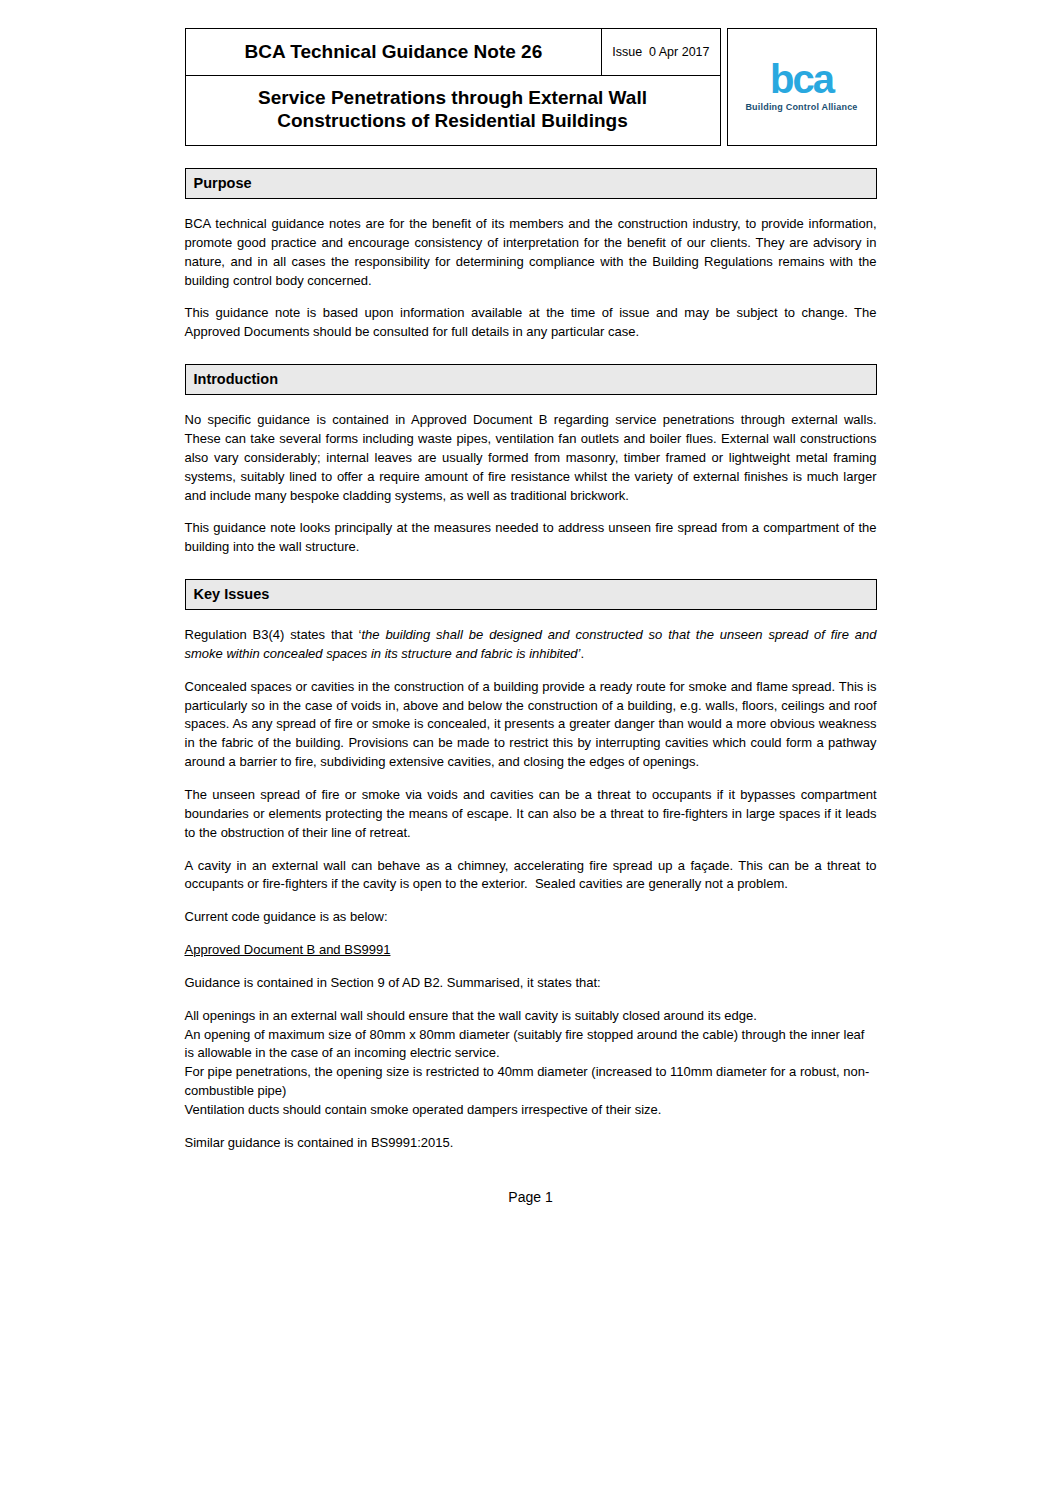BCA Technical Guidance Note 26
Issue 0 Apr 2017
Service Penetrations through External Wall
Constructions of Residential Buildings
bca
Building Control Alliance
Purpose
BCA technical guidance notes are for the benefit of its members and the construction industry, to provide information, promote good practice and encourage consistency of interpretation for the benefit of our clients. They are advisory in nature, and in all cases the responsibility for determining compliance with the Building Regulations remains with the building control body concerned.
This guidance note is based upon information available at the time of issue and may be subject to change. The Approved Documents should be consulted for full details in any particular case.
Introduction
No specific guidance is contained in Approved Document B regarding service penetrations through external walls. These can take several forms including waste pipes, ventilation fan outlets and boiler flues. External wall constructions also vary considerably; internal leaves are usually formed from masonry, timber framed or lightweight metal framing systems, suitably lined to offer a require amount of fire resistance whilst the variety of external finishes is much larger and include many bespoke cladding systems, as well as traditional brickwork.
This guidance note looks principally at the measures needed to address unseen fire spread from a compartment of the building into the wall structure.
Key Issues
Regulation B3(4) states that ‘the building shall be designed and constructed so that the unseen spread of fire and smoke within concealed spaces in its structure and fabric is inhibited’.
Concealed spaces or cavities in the construction of a building provide a ready route for smoke and flame spread. This is particularly so in the case of voids in, above and below the construction of a building, e.g. walls, floors, ceilings and roof spaces. As any spread of fire or smoke is concealed, it presents a greater danger than would a more obvious weakness in the fabric of the building. Provisions can be made to restrict this by interrupting cavities which could form a pathway around a barrier to fire, subdividing extensive cavities, and closing the edges of openings.
The unseen spread of fire or smoke via voids and cavities can be a threat to occupants if it bypasses compartment boundaries or elements protecting the means of escape. It can also be a threat to fire-fighters in large spaces if it leads to the obstruction of their line of retreat.
A cavity in an external wall can behave as a chimney, accelerating fire spread up a façade. This can be a threat to occupants or fire-fighters if the cavity is open to the exterior. Sealed cavities are generally not a problem.
Current code guidance is as below:
Approved Document B and BS9991
Guidance is contained in Section 9 of AD B2. Summarised, it states that:
All openings in an external wall should ensure that the wall cavity is suitably closed around its edge.
An opening of maximum size of 80mm x 80mm diameter (suitably fire stopped around the cable) through the inner leaf is allowable in the case of an incoming electric service.
For pipe penetrations, the opening size is restricted to 40mm diameter (increased to 110mm diameter for a robust, non-combustible pipe)
Ventilation ducts should contain smoke operated dampers irrespective of their size.
Similar guidance is contained in BS9991:2015.
Page 1